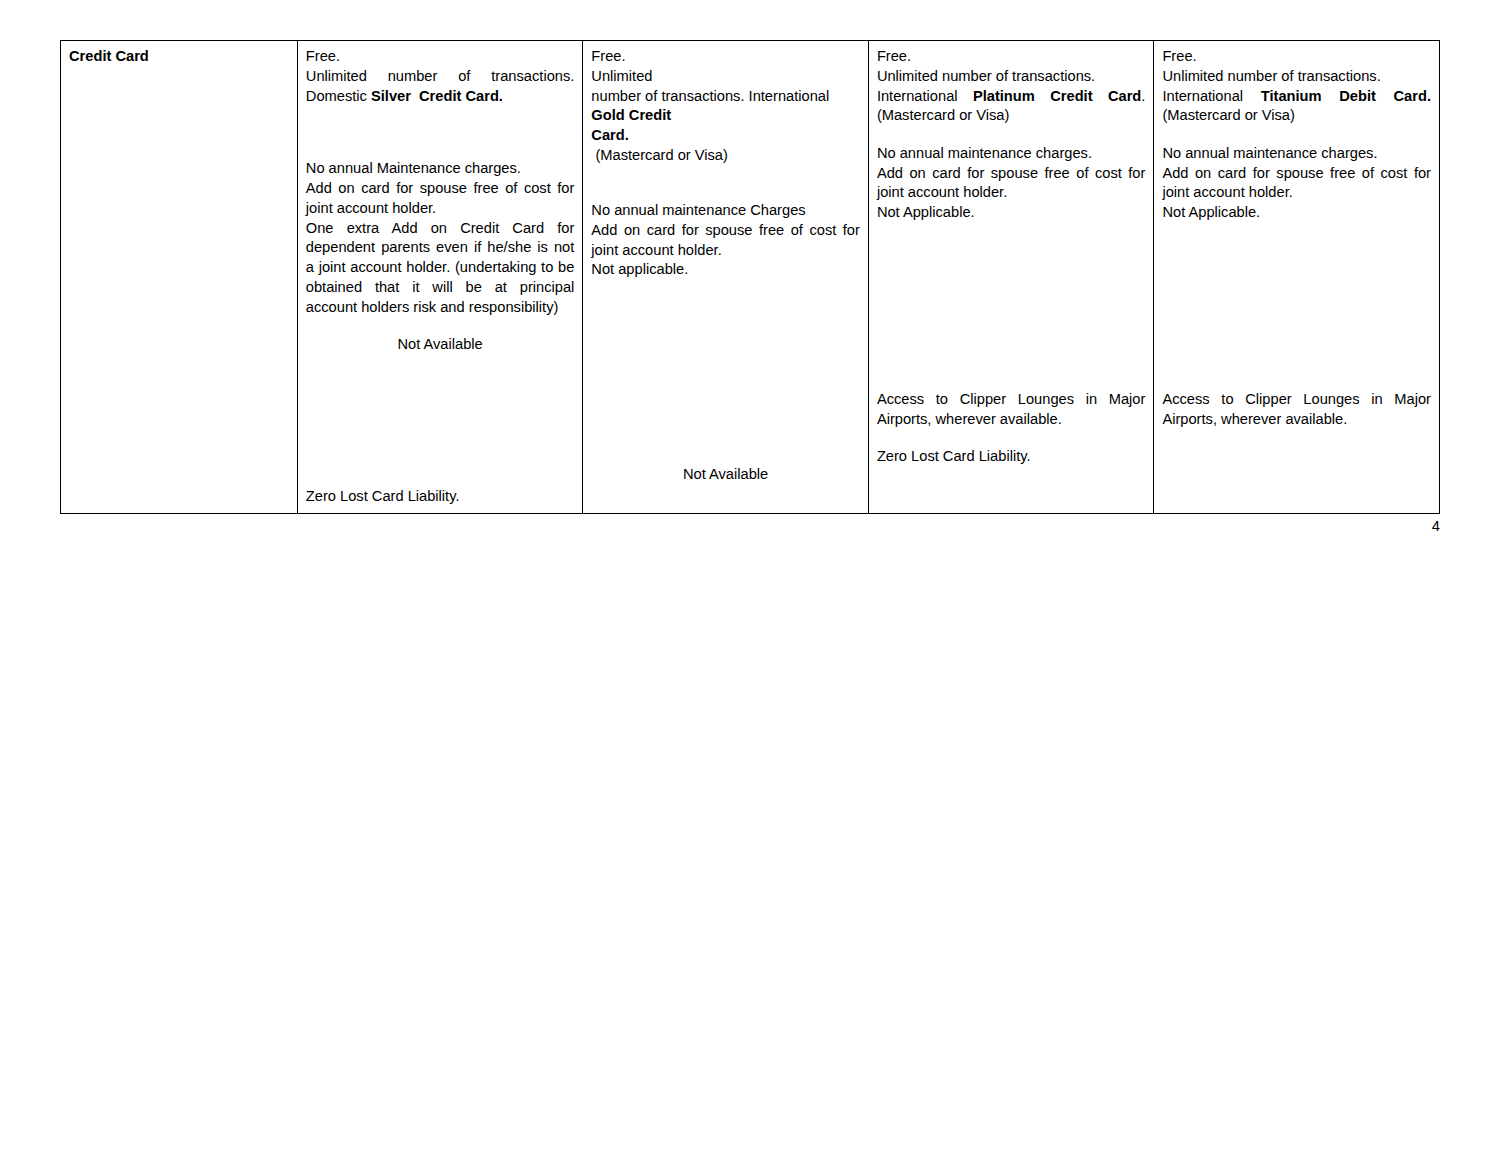| Credit Card | Free. Unlimited number of transactions. Domestic Silver Credit Card. No annual Maintenance charges. Add on card for spouse free of cost for joint account holder. One extra Add on Credit Card for dependent parents even if he/she is not a joint account holder. (undertaking to be obtained that it will be at principal account holders risk and responsibility) Not Available Zero Lost Card Liability. | Free. Unlimited number of transactions. International Gold Credit Card. (Mastercard or Visa) No annual maintenance Charges Add on card for spouse free of cost for joint account holder. Not applicable. Not Available | Free. Unlimited number of transactions. International Platinum Credit Card . (Mastercard or Visa) No annual maintenance charges. Add on card for spouse free of cost for joint account holder. Not Applicable. Access to Clipper Lounges in Major Airports, wherever available. Zero Lost Card Liability. | Free. Unlimited number of transactions. International Titanium Debit Card. (Mastercard or Visa) No annual maintenance charges. Add on card for spouse free of cost for joint account holder. Not Applicable. Access to Clipper Lounges in Major Airports, wherever available. |
4